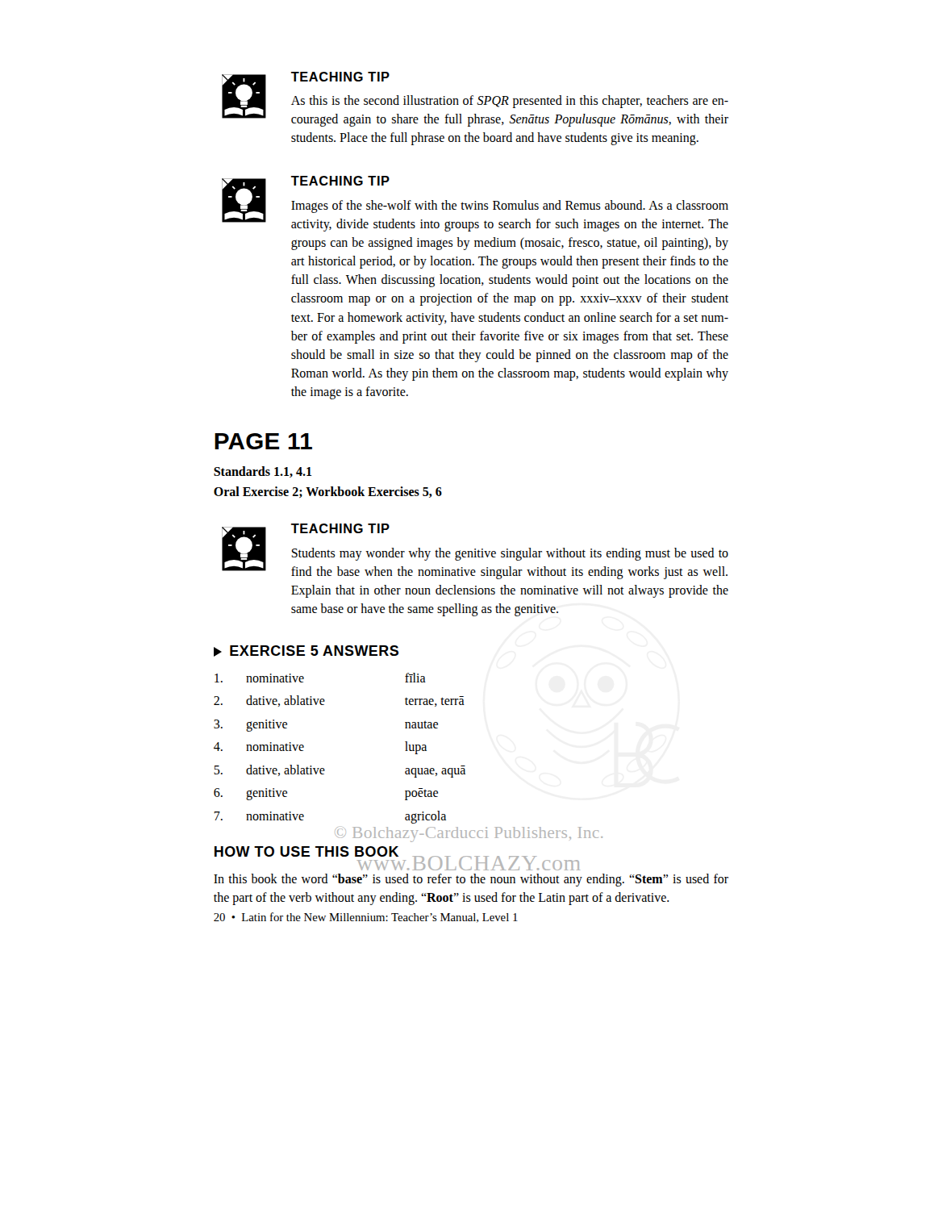TEACHING TIP
As this is the second illustration of SPQR presented in this chapter, teachers are encouraged again to share the full phrase, Senātus Populusque Rōmānus, with their students. Place the full phrase on the board and have students give its meaning.
TEACHING TIP
Images of the she-wolf with the twins Romulus and Remus abound. As a classroom activity, divide students into groups to search for such images on the internet. The groups can be assigned images by medium (mosaic, fresco, statue, oil painting), by art historical period, or by location. The groups would then present their finds to the full class. When discussing location, students would point out the locations on the classroom map or on a projection of the map on pp. xxxiv–xxxv of their student text. For a homework activity, have students conduct an online search for a set number of examples and print out their favorite five or six images from that set. These should be small in size so that they could be pinned on the classroom map of the Roman world. As they pin them on the classroom map, students would explain why the image is a favorite.
PAGE 11
Standards 1.1, 4.1
Oral Exercise 2; Workbook Exercises 5, 6
TEACHING TIP
Students may wonder why the genitive singular without its ending must be used to find the base when the nominative singular without its ending works just as well. Explain that in other noun declensions the nominative will not always provide the same base or have the same spelling as the genitive.
EXERCISE 5 ANSWERS
1. nominative fīlia
2. dative, ablative terrae, terrā
3. genitive nautae
4. nominative lupa
5. dative, ablative aquae, aquā
6. genitive poētae
7. nominative agricola
HOW TO USE THIS BOOK
In this book the word “base” is used to refer to the noun without any ending. “Stem” is used for the part of the verb without any ending. “Root” is used for the Latin part of a derivative.
© Bolchazy-Carducci Publishers, Inc.
www.BOLCHAZY.com
20 • Latin for the New Millennium: Teacher’s Manual, Level 1